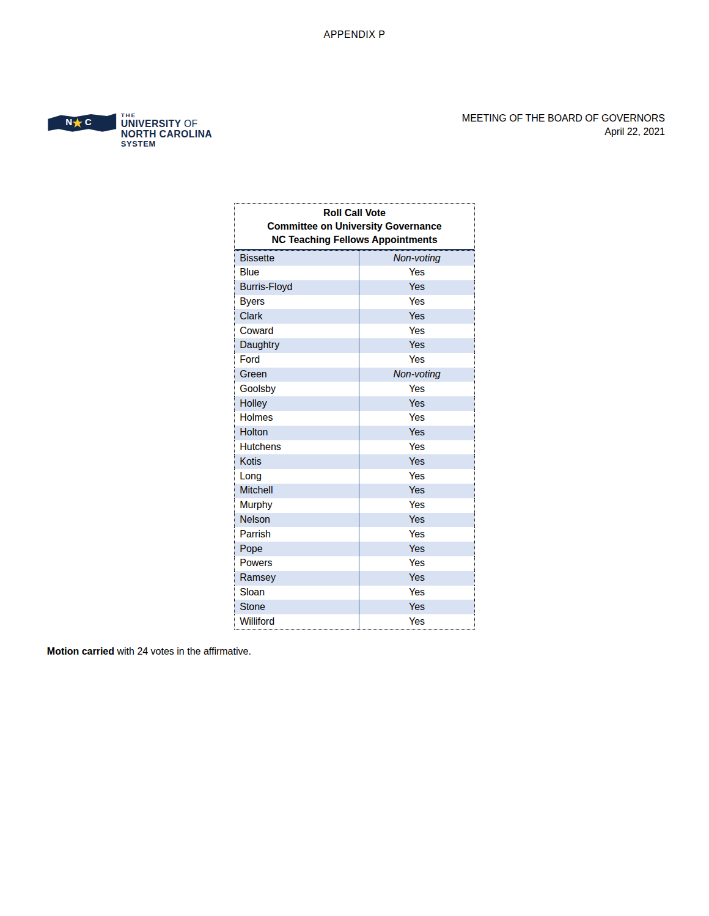APPENDIX P
N C THE UNIVERSITY OF NORTH CAROLINA SYSTEM
MEETING OF THE BOARD OF GOVERNORS
April 22, 2021
Roll Call Vote Committee on University Governance NC Teaching Fellows Appointments
| Bissette | Non-voting |
| Blue | Yes |
| Burris-Floyd | Yes |
| Byers | Yes |
| Clark | Yes |
| Coward | Yes |
| Daughtry | Yes |
| Ford | Yes |
| Green | Non-voting |
| Goolsby | Yes |
| Holley | Yes |
| Holmes | Yes |
| Holton | Yes |
| Hutchens | Yes |
| Kotis | Yes |
| Long | Yes |
| Mitchell | Yes |
| Murphy | Yes |
| Nelson | Yes |
| Parrish | Yes |
| Pope | Yes |
| Powers | Yes |
| Ramsey | Yes |
| Sloan | Yes |
| Stone | Yes |
| Williford | Yes |
Motion carried with 24 votes in the affirmative.